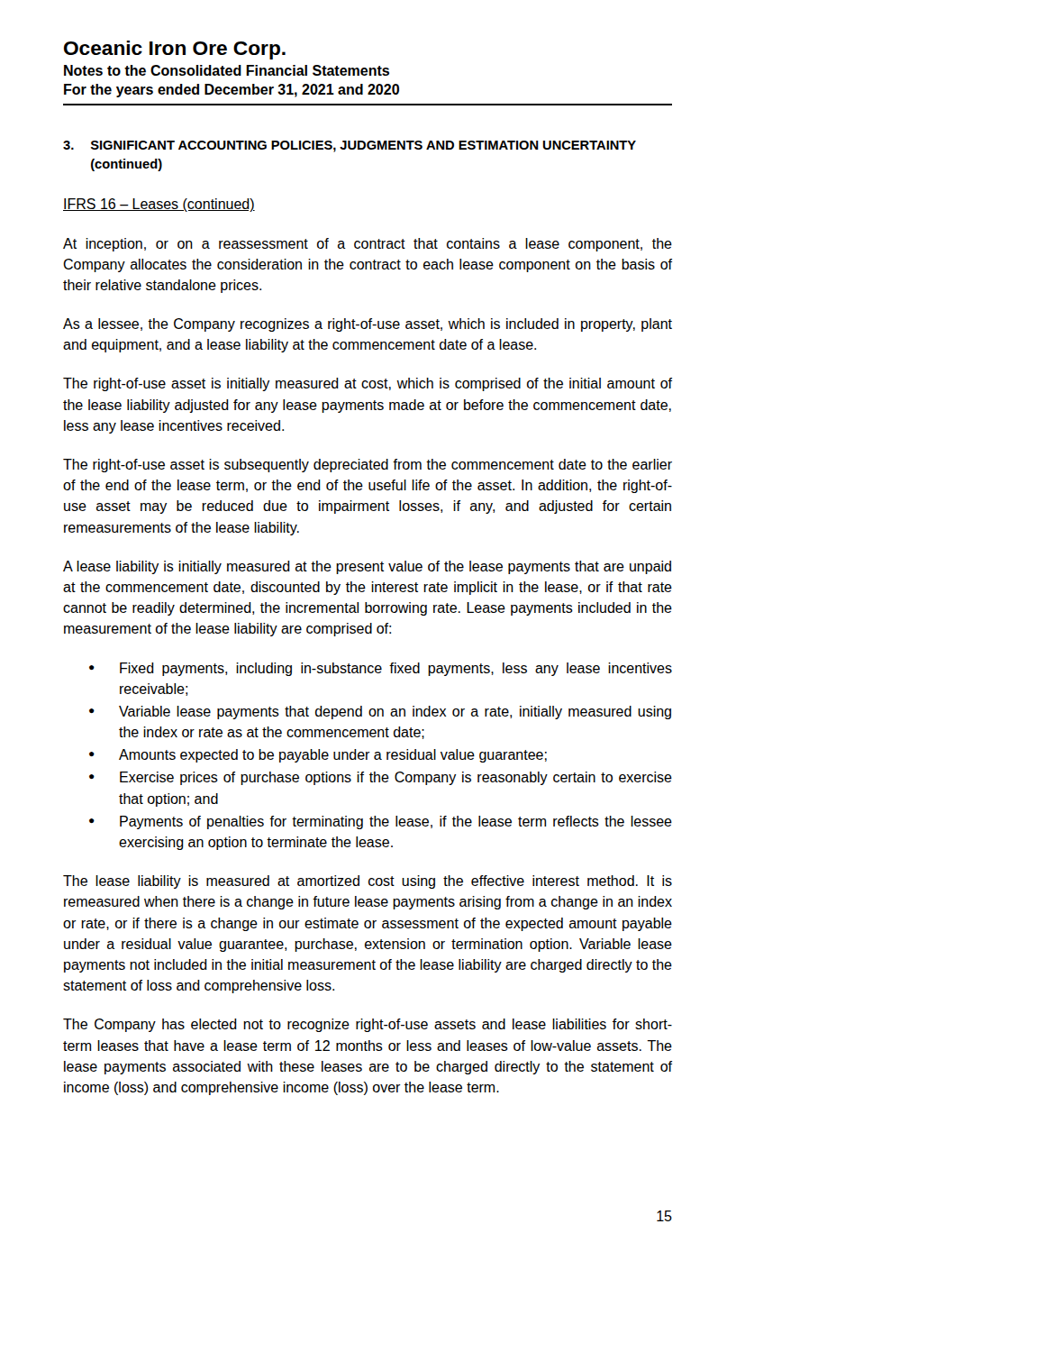Oceanic Iron Ore Corp.
Notes to the Consolidated Financial Statements
For the years ended December 31, 2021 and 2020
3. SIGNIFICANT ACCOUNTING POLICIES, JUDGMENTS AND ESTIMATION UNCERTAINTY (continued)
IFRS 16 – Leases (continued)
At inception, or on a reassessment of a contract that contains a lease component, the Company allocates the consideration in the contract to each lease component on the basis of their relative standalone prices.
As a lessee, the Company recognizes a right-of-use asset, which is included in property, plant and equipment, and a lease liability at the commencement date of a lease.
The right-of-use asset is initially measured at cost, which is comprised of the initial amount of the lease liability adjusted for any lease payments made at or before the commencement date, less any lease incentives received.
The right-of-use asset is subsequently depreciated from the commencement date to the earlier of the end of the lease term, or the end of the useful life of the asset. In addition, the right-of-use asset may be reduced due to impairment losses, if any, and adjusted for certain remeasurements of the lease liability.
A lease liability is initially measured at the present value of the lease payments that are unpaid at the commencement date, discounted by the interest rate implicit in the lease, or if that rate cannot be readily determined, the incremental borrowing rate. Lease payments included in the measurement of the lease liability are comprised of:
Fixed payments, including in-substance fixed payments, less any lease incentives receivable;
Variable lease payments that depend on an index or a rate, initially measured using the index or rate as at the commencement date;
Amounts expected to be payable under a residual value guarantee;
Exercise prices of purchase options if the Company is reasonably certain to exercise that option; and
Payments of penalties for terminating the lease, if the lease term reflects the lessee exercising an option to terminate the lease.
The lease liability is measured at amortized cost using the effective interest method. It is remeasured when there is a change in future lease payments arising from a change in an index or rate, or if there is a change in our estimate or assessment of the expected amount payable under a residual value guarantee, purchase, extension or termination option. Variable lease payments not included in the initial measurement of the lease liability are charged directly to the statement of loss and comprehensive loss.
The Company has elected not to recognize right-of-use assets and lease liabilities for short-term leases that have a lease term of 12 months or less and leases of low-value assets. The lease payments associated with these leases are to be charged directly to the statement of income (loss) and comprehensive income (loss) over the lease term.
15